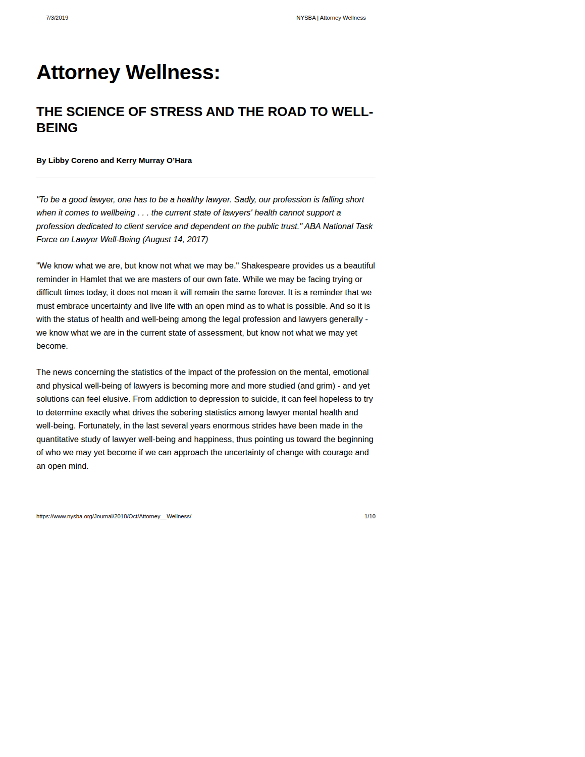7/3/2019 NYSBA | Attorney Wellness
Attorney Wellness:
The Science of Stress and the Road to Well-Being
By Libby Coreno and Kerry Murray O’Hara
"To be a good lawyer, one has to be a healthy lawyer. Sadly, our profession is falling short when it comes to wellbeing . . . the current state of lawyers' health cannot support a profession dedicated to client service and dependent on the public trust." ABA National Task Force on Lawyer Well-Being (August 14, 2017)
"We know what we are, but know not what we may be." Shakespeare provides us a beautiful reminder in Hamlet that we are masters of our own fate. While we may be facing trying or difficult times today, it does not mean it will remain the same forever. It is a reminder that we must embrace uncertainty and live life with an open mind as to what is possible. And so it is with the status of health and well-being among the legal profession and lawyers generally - we know what we are in the current state of assessment, but know not what we may yet become.
The news concerning the statistics of the impact of the profession on the mental, emotional and physical well-being of lawyers is becoming more and more studied (and grim) - and yet solutions can feel elusive. From addiction to depression to suicide, it can feel hopeless to try to determine exactly what drives the sobering statistics among lawyer mental health and well-being. Fortunately, in the last several years enormous strides have been made in the quantitative study of lawyer well-being and happiness, thus pointing us toward the beginning of who we may yet become if we can approach the uncertainty of change with courage and an open mind.
https://www.nysba.org/Journal/2018/Oct/Attorney__Wellness/ 1/10